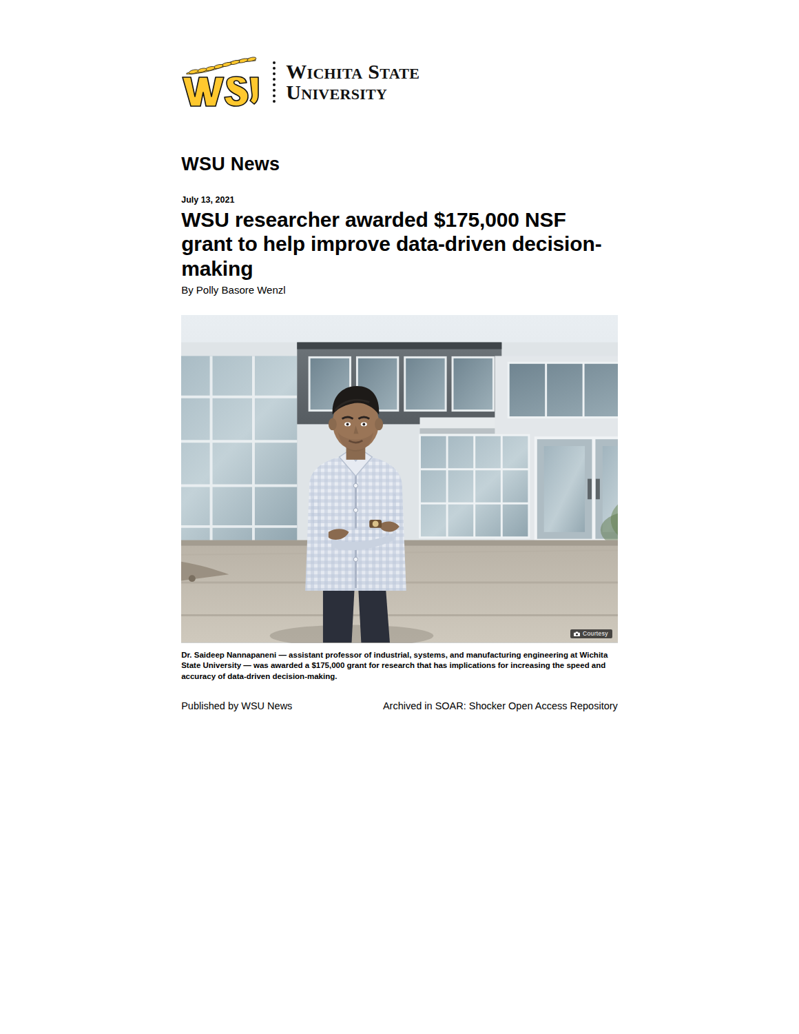WICHITA STATE UNIVERSITY
WSU News
July 13, 2021
WSU researcher awarded $175,000 NSF grant to help improve data-driven decision-making
By Polly Basore Wenzl
Courtesy
Dr. Saideep Nannapaneni — assistant professor of industrial, systems, and manufacturing engineering at Wichita State University — was awarded a $175,000 grant for research that has implications for increasing the speed and accuracy of data-driven decision-making.
Published by WSU News
Archived in SOAR: Shocker Open Access Repository